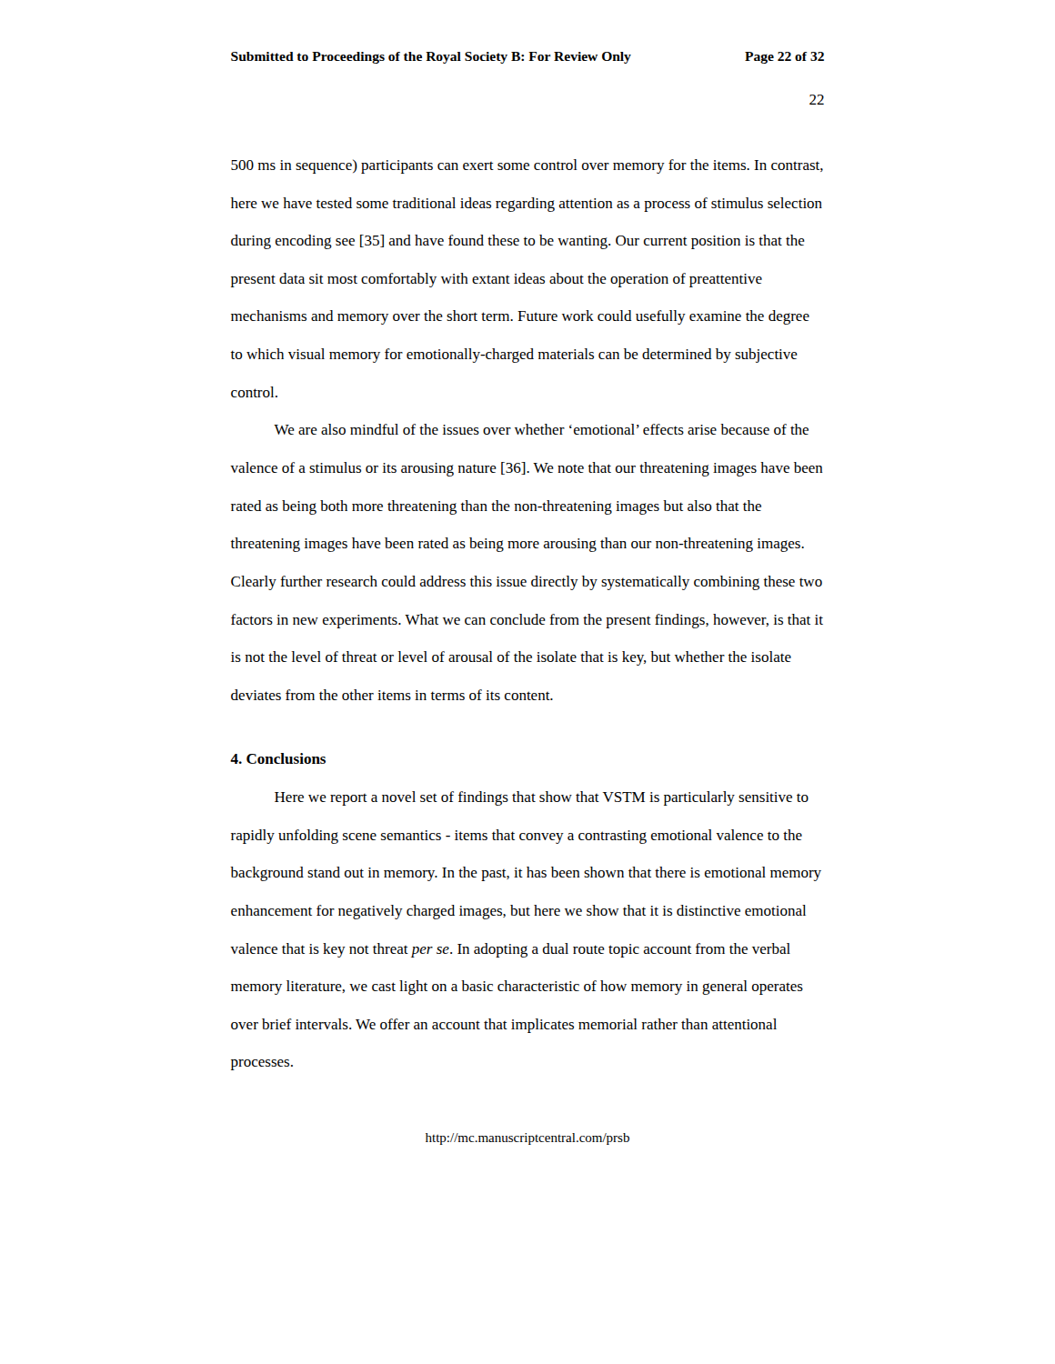Submitted to Proceedings of the Royal Society B: For Review Only
Page 22 of 32
22
500 ms in sequence) participants can exert some control over memory for the items. In contrast, here we have tested some traditional ideas regarding attention as a process of stimulus selection during encoding see [35] and have found these to be wanting. Our current position is that the present data sit most comfortably with extant ideas about the operation of preattentive mechanisms and memory over the short term. Future work could usefully examine the degree to which visual memory for emotionally-charged materials can be determined by subjective control.
We are also mindful of the issues over whether ‘emotional’ effects arise because of the valence of a stimulus or its arousing nature [36]. We note that our threatening images have been rated as being both more threatening than the non-threatening images but also that the threatening images have been rated as being more arousing than our non-threatening images. Clearly further research could address this issue directly by systematically combining these two factors in new experiments. What we can conclude from the present findings, however, is that it is not the level of threat or level of arousal of the isolate that is key, but whether the isolate deviates from the other items in terms of its content.
4. Conclusions
Here we report a novel set of findings that show that VSTM is particularly sensitive to rapidly unfolding scene semantics - items that convey a contrasting emotional valence to the background stand out in memory. In the past, it has been shown that there is emotional memory enhancement for negatively charged images, but here we show that it is distinctive emotional valence that is key not threat per se. In adopting a dual route topic account from the verbal memory literature, we cast light on a basic characteristic of how memory in general operates over brief intervals. We offer an account that implicates memorial rather than attentional processes.
http://mc.manuscriptcentral.com/prsb